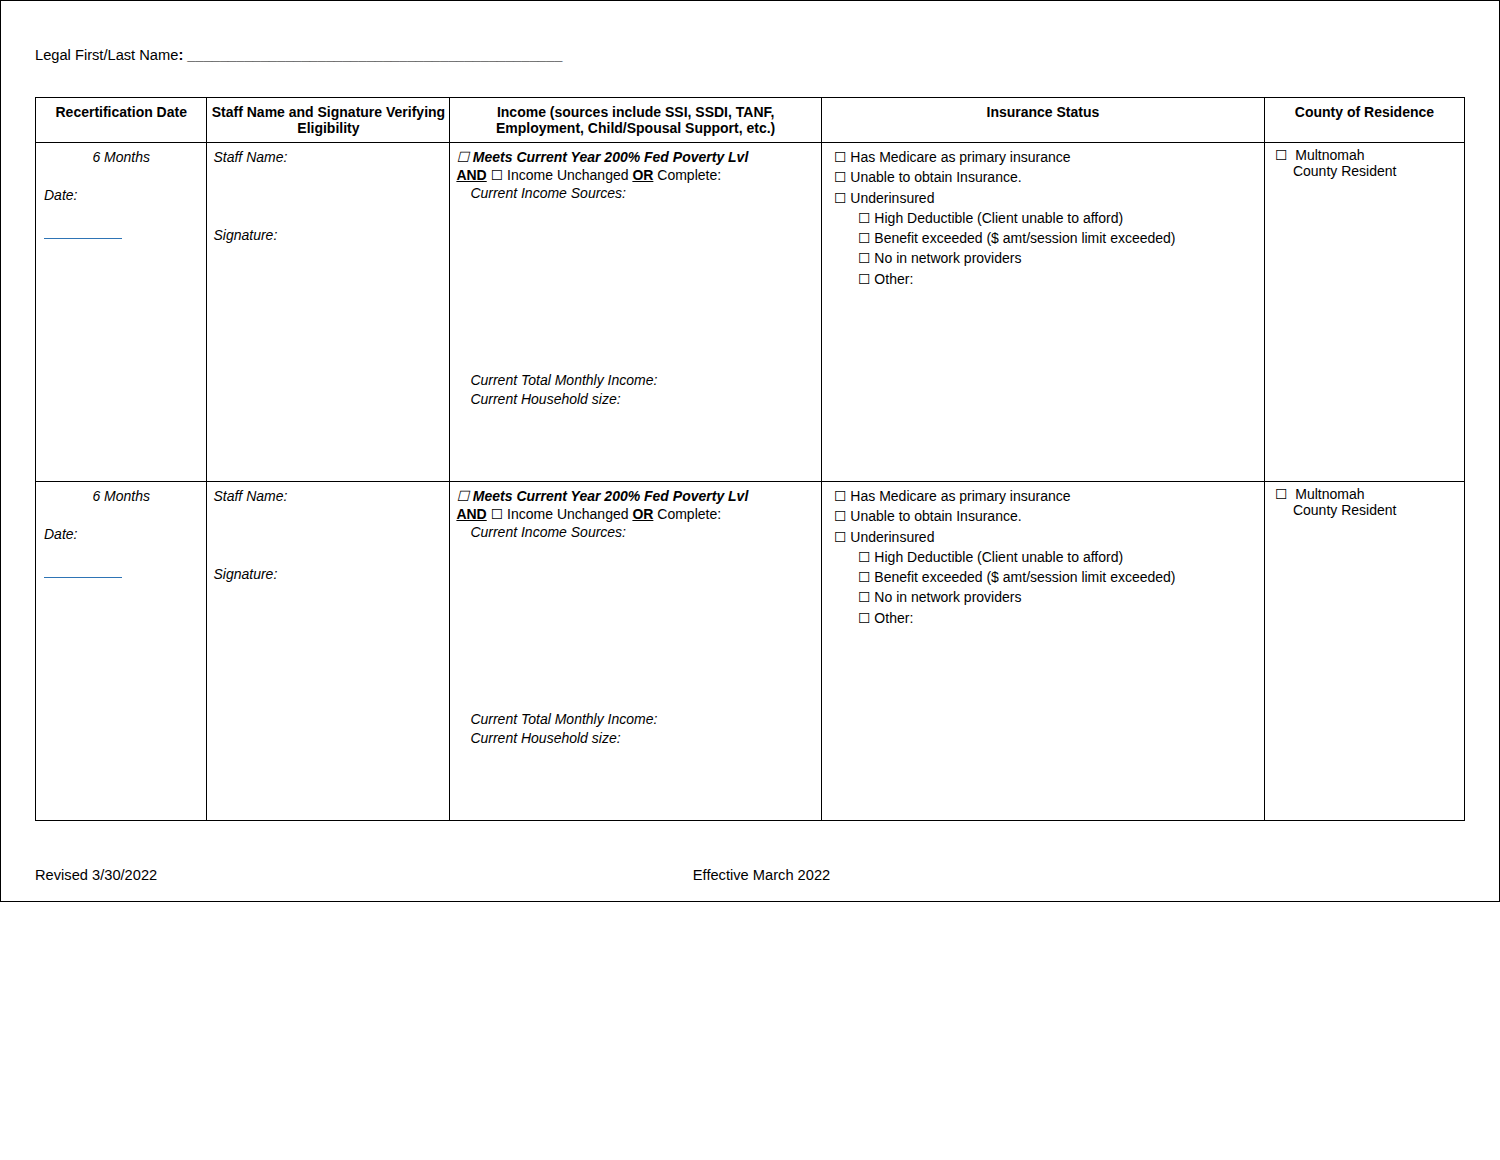Legal First/Last Name: ______________________________________________
| Recertification Date | Staff Name and Signature Verifying Eligibility | Income (sources include SSI, SSDI, TANF, Employment, Child/Spousal Support, etc.) | Insurance Status | County of Residence |
| --- | --- | --- | --- | --- |
| 6 Months Date: | Staff Name: Signature: | ☐ Meets Current Year 200% Fed Poverty Lvl AND ☐ Income Unchanged OR Complete: Current Income Sources: Current Total Monthly Income: Current Household size: | ☐ Has Medicare as primary insurance ☐ Unable to obtain Insurance. ☐ Underinsured ☐ High Deductible (Client unable to afford) ☐ Benefit exceeded ($ amt/session limit exceeded) ☐ No in network providers ☐ Other: | ☐ Multnomah County Resident |
| 6 Months Date: | Staff Name: Signature: | ☐ Meets Current Year 200% Fed Poverty Lvl AND ☐ Income Unchanged OR Complete: Current Income Sources: Current Total Monthly Income: Current Household size: | ☐ Has Medicare as primary insurance ☐ Unable to obtain Insurance. ☐ Underinsured ☐ High Deductible (Client unable to afford) ☐ Benefit exceeded ($ amt/session limit exceeded) ☐ No in network providers ☐ Other: | ☐ Multnomah County Resident |
Revised 3/30/2022
Effective March 2022